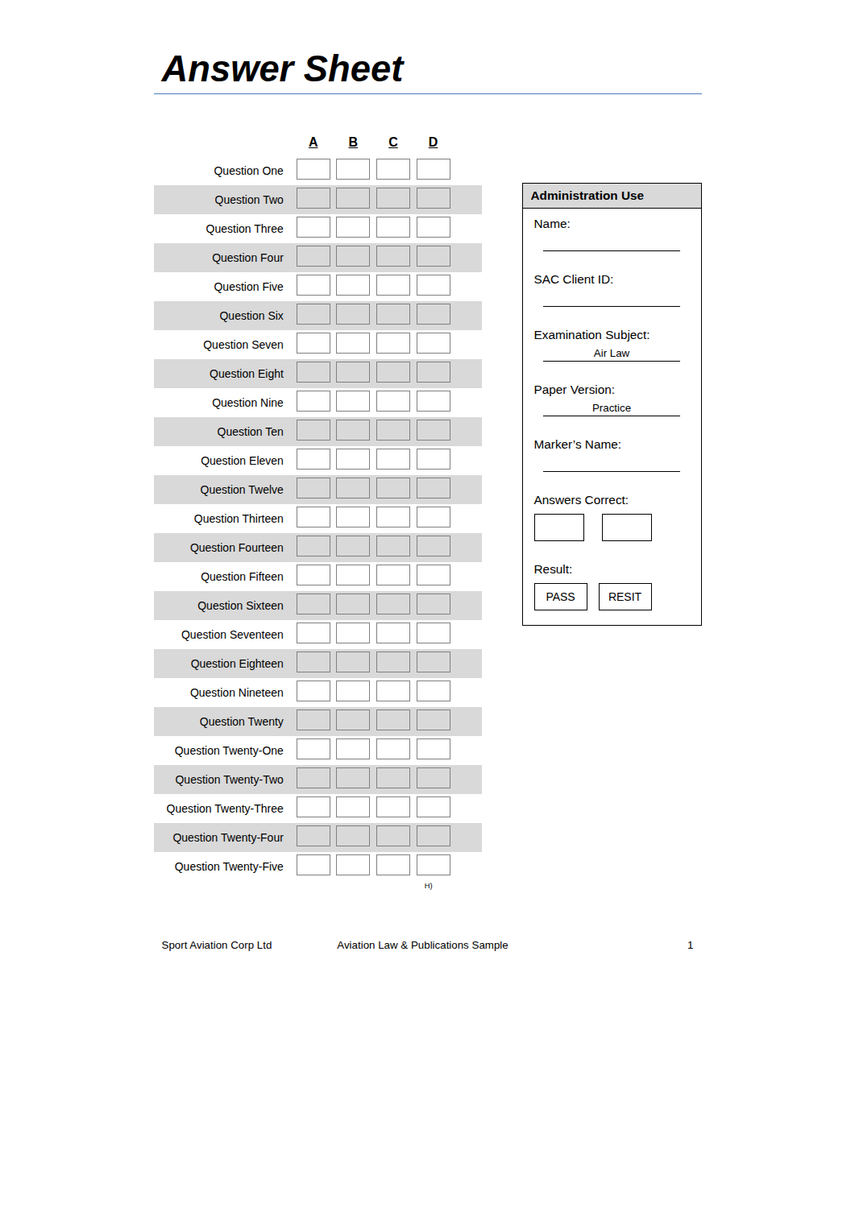Answer Sheet
| | A | B | C | D | |
| --- | --- | --- | --- | --- | --- |
| Question One | | | | | |
| Question Two | | | | | |
| Question Three | | | | | |
| Question Four | | | | | |
| Question Five | | | | | |
| Question Six | | | | | |
| Question Seven | | | | | |
| Question Eight | | | | | |
| Question Nine | | | | | |
| Question Ten | | | | | |
| Question Eleven | | | | | |
| Question Twelve | | | | | |
| Question Thirteen | | | | | |
| Question Fourteen | | | | | |
| Question Fifteen | | | | | |
| Question Sixteen | | | | | |
| Question Seventeen | | | | | |
| Question Eighteen | | | | | |
| Question Nineteen | | | | | |
| Question Twenty | | | | | |
| Question Twenty-One | | | | | |
| Question Twenty-Two | | | | | |
| Question Twenty-Three | | | | | |
| Question Twenty-Four | | | | | |
| Question Twenty-Five | | | | | |
| H) |
Administration Use
Name:
SAC Client ID:
Examination Subject:
Air Law
Paper Version:
Practice
Marker’s Name:
Answers Correct:
Result:
PASS
RESIT
Sport Aviation Corp Ltd
Aviation Law & Publications Sample
1